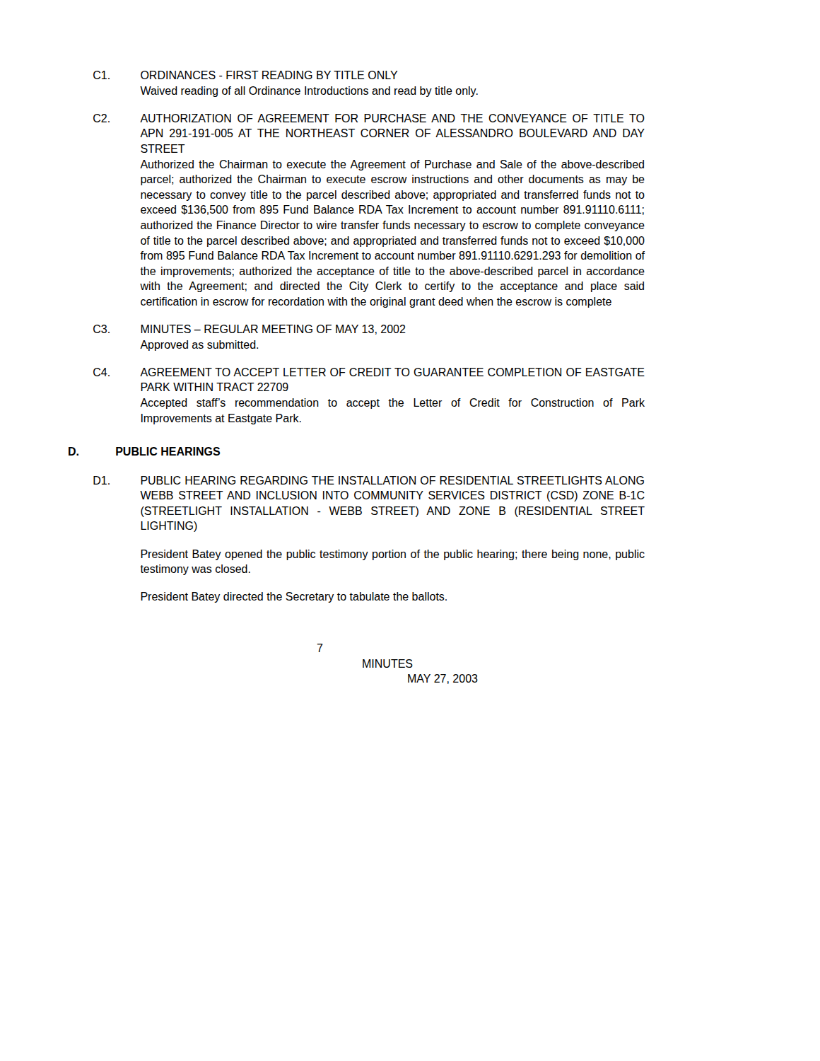C1.
ORDINANCES - FIRST READING BY TITLE ONLY
Waived reading of all Ordinance Introductions and read by title only.
C2.
AUTHORIZATION OF AGREEMENT FOR PURCHASE AND THE CONVEYANCE OF TITLE TO APN 291-191-005 AT THE NORTHEAST CORNER OF ALESSANDRO BOULEVARD AND DAY STREET
Authorized the Chairman to execute the Agreement of Purchase and Sale of the above-described parcel; authorized the Chairman to execute escrow instructions and other documents as may be necessary to convey title to the parcel described above; appropriated and transferred funds not to exceed $136,500 from 895 Fund Balance RDA Tax Increment to account number 891.91110.6111; authorized the Finance Director to wire transfer funds necessary to escrow to complete conveyance of title to the parcel described above; and appropriated and transferred funds not to exceed $10,000 from 895 Fund Balance RDA Tax Increment to account number 891.91110.6291.293 for demolition of the improvements; authorized the acceptance of title to the above-described parcel in accordance with the Agreement; and directed the City Clerk to certify to the acceptance and place said certification in escrow for recordation with the original grant deed when the escrow is complete
C3.
MINUTES – REGULAR MEETING OF MAY 13, 2002
Approved as submitted.
C4.
AGREEMENT TO ACCEPT LETTER OF CREDIT TO GUARANTEE COMPLETION OF EASTGATE PARK WITHIN TRACT 22709
Accepted staff’s recommendation to accept the Letter of Credit for Construction of Park Improvements at Eastgate Park.
D.
PUBLIC HEARINGS
D1.
PUBLIC HEARING REGARDING THE INSTALLATION OF RESIDENTIAL STREETLIGHTS ALONG WEBB STREET AND INCLUSION INTO COMMUNITY SERVICES DISTRICT (CSD) ZONE B-1C (STREETLIGHT INSTALLATION - WEBB STREET) AND ZONE B (RESIDENTIAL STREET LIGHTING)
President Batey opened the public testimony portion of the public hearing; there being none, public testimony was closed.
President Batey directed the Secretary to tabulate the ballots.
7
MINUTES
MAY 27, 2003